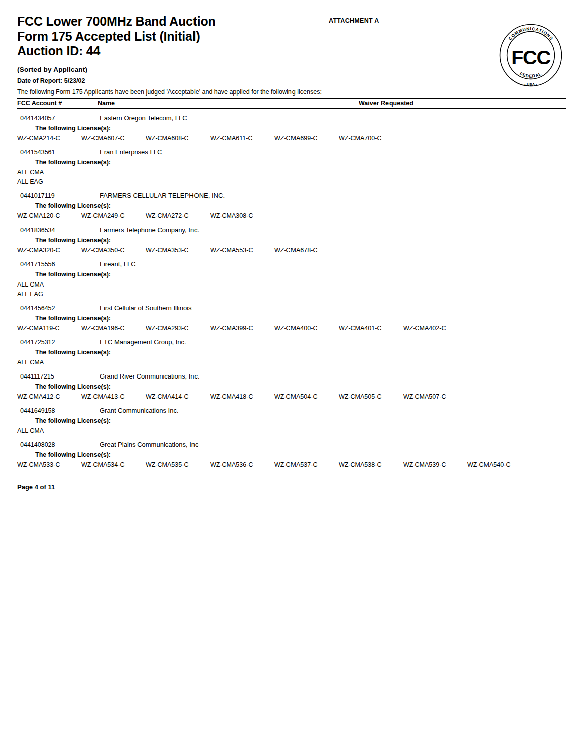ATTACHMENT A
COMMUNICATIONS FEDERAL · USA · FCC
FCC Lower 700MHz Band Auction Form 175 Accepted List (Initial) Auction ID: 44
(Sorted by Applicant)
Date of Report: 5/23/02
The following Form 175 Applicants have been judged 'Acceptable' and have applied for the following licenses:
| FCC Account # | Name | Waiver Requested |
| --- | --- | --- |
0441434057
Eastern Oregon Telecom, LLC
The following License(s):
WZ-CMA214-C WZ-CMA607-C WZ-CMA608-C WZ-CMA611-C WZ-CMA699-C WZ-CMA700-C
0441543561
Eran Enterprises LLC
The following License(s):
ALL CMA
ALL EAG
0441017119
FARMERS CELLULAR TELEPHONE, INC.
The following License(s):
WZ-CMA120-C WZ-CMA249-C WZ-CMA272-C WZ-CMA308-C
0441836534
Farmers Telephone Company, Inc.
The following License(s):
WZ-CMA320-C WZ-CMA350-C WZ-CMA353-C WZ-CMA553-C WZ-CMA678-C
0441715556
Fireant, LLC
The following License(s):
ALL CMA
ALL EAG
0441456452
First Cellular of Southern Illinois
The following License(s):
WZ-CMA119-C WZ-CMA196-C WZ-CMA293-C WZ-CMA399-C WZ-CMA400-C WZ-CMA401-C WZ-CMA402-C
0441725312
FTC Management Group, Inc.
The following License(s):
ALL CMA
0441117215
Grand River Communications, Inc.
The following License(s):
WZ-CMA412-C WZ-CMA413-C WZ-CMA414-C WZ-CMA418-C WZ-CMA504-C WZ-CMA505-C WZ-CMA507-C
0441649158
Grant Communications Inc.
The following License(s):
ALL CMA
0441408028
Great Plains Communications, Inc
The following License(s):
WZ-CMA533-C WZ-CMA534-C WZ-CMA535-C WZ-CMA536-C WZ-CMA537-C WZ-CMA538-C WZ-CMA539-C WZ-CMA540-C
Page 4 of 11